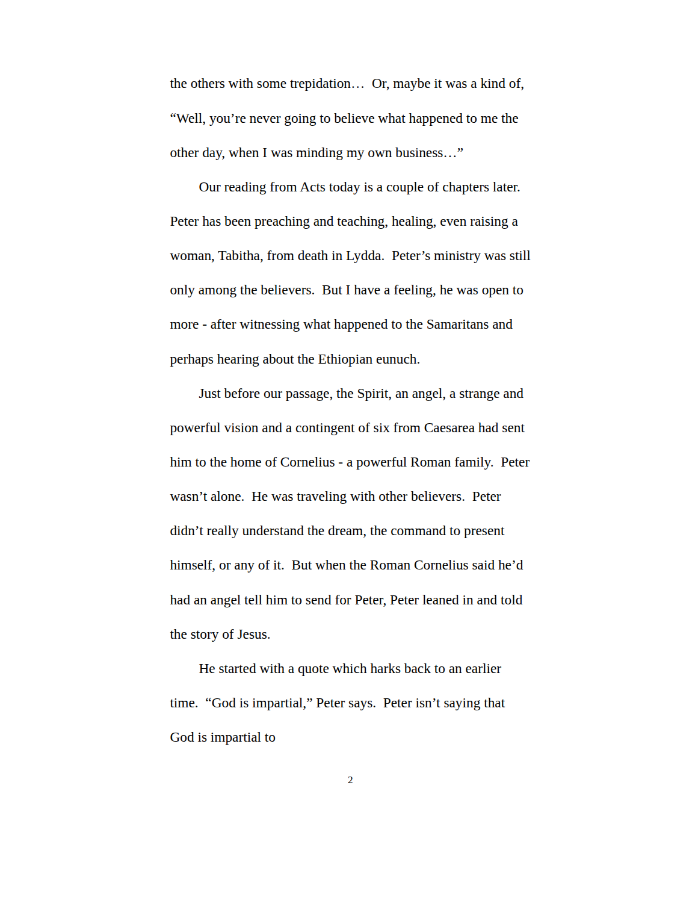the others with some trepidation… Or, maybe it was a kind of, “Well, you’re never going to believe what happened to me the other day, when I was minding my own business…”
Our reading from Acts today is a couple of chapters later. Peter has been preaching and teaching, healing, even raising a woman, Tabitha, from death in Lydda. Peter’s ministry was still only among the believers. But I have a feeling, he was open to more - after witnessing what happened to the Samaritans and perhaps hearing about the Ethiopian eunuch.
Just before our passage, the Spirit, an angel, a strange and powerful vision and a contingent of six from Caesarea had sent him to the home of Cornelius - a powerful Roman family. Peter wasn’t alone. He was traveling with other believers. Peter didn’t really understand the dream, the command to present himself, or any of it. But when the Roman Cornelius said he’d had an angel tell him to send for Peter, Peter leaned in and told the story of Jesus.
He started with a quote which harks back to an earlier time. “God is impartial,” Peter says. Peter isn’t saying that God is impartial to
2